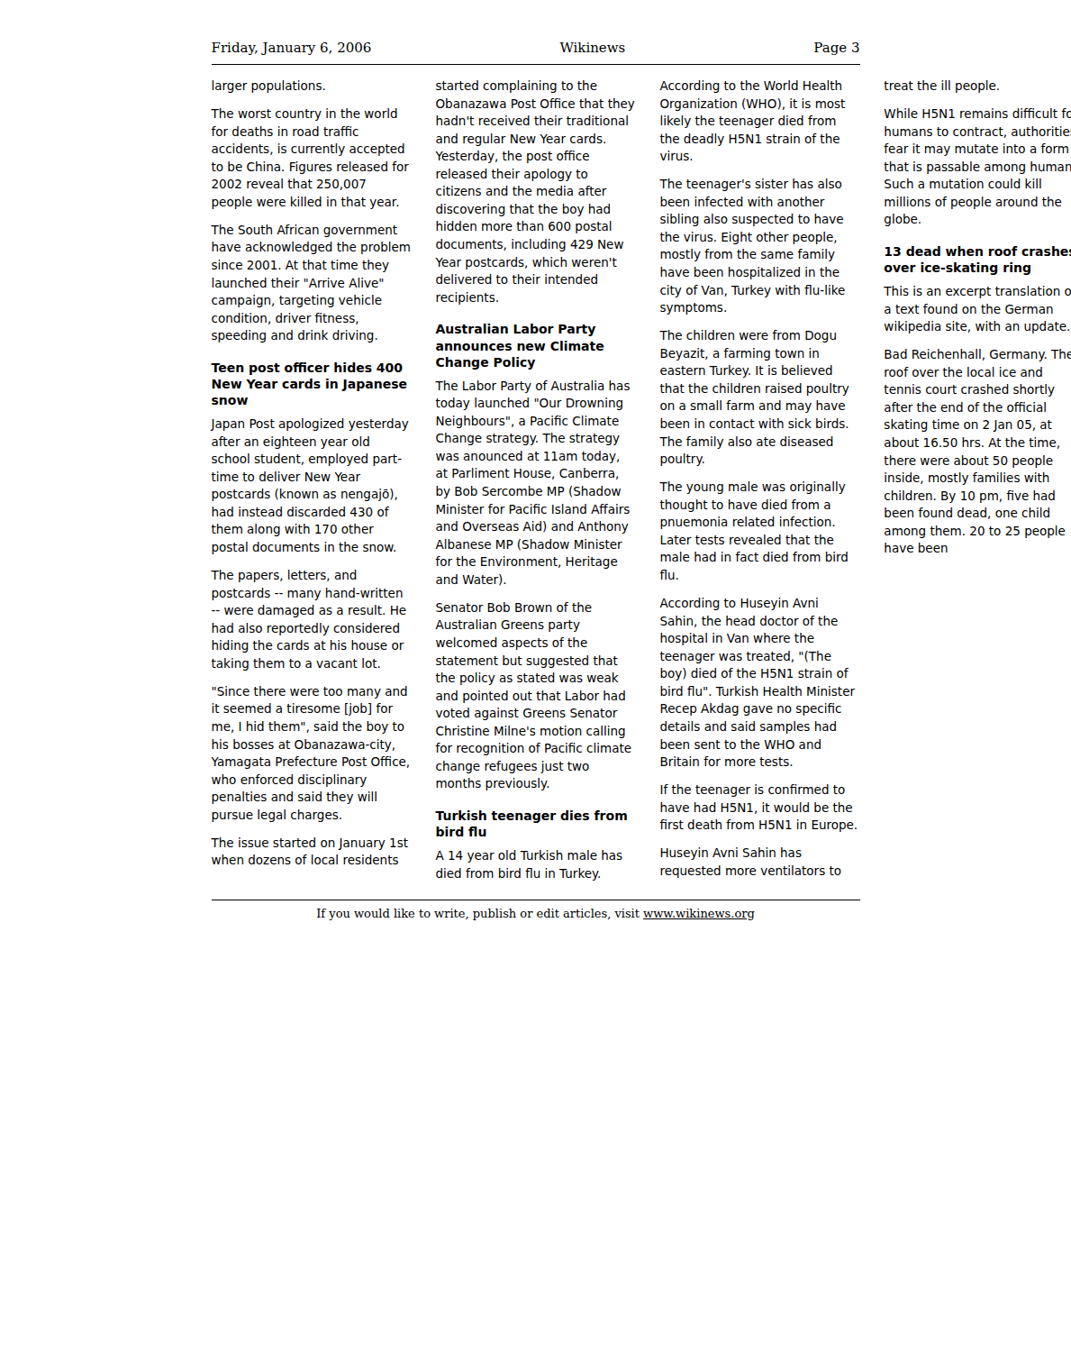Friday, January 6, 2006
Wikinews
Page 3
larger populations.
The worst country in the world for deaths in road traffic accidents, is currently accepted to be China. Figures released for 2002 reveal that 250,007 people were killed in that year.
The South African government have acknowledged the problem since 2001. At that time they launched their "Arrive Alive" campaign, targeting vehicle condition, driver fitness, speeding and drink driving.
Teen post officer hides 400 New Year cards in Japanese snow
Japan Post apologized yesterday after an eighteen year old school student, employed part-time to deliver New Year postcards (known as nengajō), had instead discarded 430 of them along with 170 other postal documents in the snow.
The papers, letters, and postcards -- many hand-written -- were damaged as a result. He had also reportedly considered hiding the cards at his house or taking them to a vacant lot.
"Since there were too many and it seemed a tiresome [job] for me, I hid them", said the boy to his bosses at Obanazawa-city, Yamagata Prefecture Post Office, who enforced disciplinary penalties and said they will pursue legal charges.
The issue started on January 1st when dozens of local residents started complaining to the Obanazawa Post Office that they hadn't received their traditional and regular New Year cards. Yesterday, the post office released their apology to citizens and the media after discovering that the boy had hidden more than 600 postal documents, including 429 New Year postcards, which weren't delivered to their intended recipients.
Australian Labor Party announces new Climate Change Policy
The Labor Party of Australia has today launched "Our Drowning Neighbours", a Pacific Climate Change strategy. The strategy was anounced at 11am today, at Parliment House, Canberra, by Bob Sercombe MP (Shadow Minister for Pacific Island Affairs and Overseas Aid) and Anthony Albanese MP (Shadow Minister for the Environment, Heritage and Water).
Senator Bob Brown of the Australian Greens party welcomed aspects of the statement but suggested that the policy as stated was weak and pointed out that Labor had voted against Greens Senator Christine Milne's motion calling for recognition of Pacific climate change refugees just two months previously.
Turkish teenager dies from bird flu
A 14 year old Turkish male has died from bird flu in Turkey. According to the World Health Organization (WHO), it is most likely the teenager died from the deadly H5N1 strain of the virus.
The teenager's sister has also been infected with another sibling also suspected to have the virus. Eight other people, mostly from the same family have been hospitalized in the city of Van, Turkey with flu-like symptoms.
The children were from Dogu Beyazit, a farming town in eastern Turkey. It is believed that the children raised poultry on a small farm and may have been in contact with sick birds. The family also ate diseased poultry.
The young male was originally thought to have died from a pnuemonia related infection. Later tests revealed that the male had in fact died from bird flu.
According to Huseyin Avni Sahin, the head doctor of the hospital in Van where the teenager was treated, "(The boy) died of the H5N1 strain of bird flu". Turkish Health Minister Recep Akdag gave no specific details and said samples had been sent to the WHO and Britain for more tests.
If the teenager is confirmed to have had H5N1, it would be the first death from H5N1 in Europe.
Huseyin Avni Sahin has requested more ventilators to treat the ill people.
While H5N1 remains difficult for humans to contract, authorities fear it may mutate into a form that is passable among humans. Such a mutation could kill millions of people around the globe.
13 dead when roof crashes over ice-skating ring
This is an excerpt translation of a text found on the German wikipedia site, with an update.
Bad Reichenhall, Germany. The roof over the local ice and tennis court crashed shortly after the end of the official skating time on 2 Jan 05, at about 16.50 hrs. At the time, there were about 50 people inside, mostly families with children. By 10 pm, five had been found dead, one child among them. 20 to 25 people have been
If you would like to write, publish or edit articles, visit www.wikinews.org